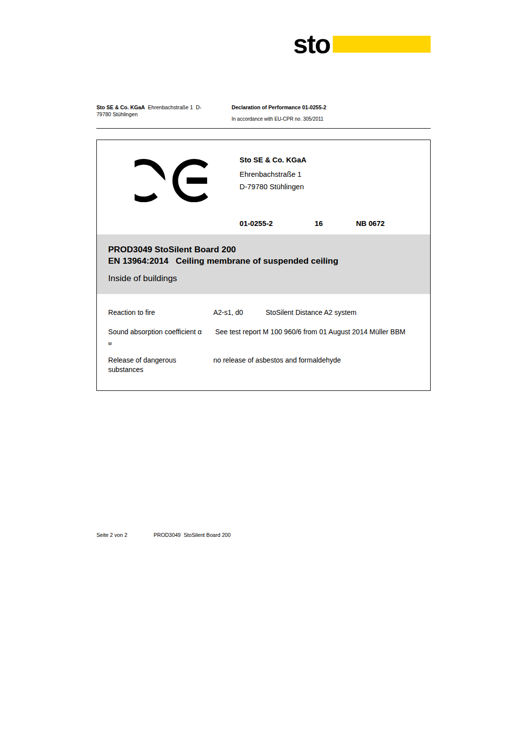sto
Sto SE & Co. KGaA Ehrenbachstraße 1 D-79780 Stühlingen
Declaration of Performance 01-0255-2
In accordance with EU-CPR no. 305/2011
Sto SE & Co. KGaA
Ehrenbachstraße 1
D-79780 Stühlingen
01-0255-2
16
NB 0672
PROD3049 StoSilent Board 200 EN 13964:2014 Ceiling membrane of suspended ceiling
Inside of buildings
| Reaction to fire | A2-s1, d0 StoSilent Distance A2 system |
| Sound absorption coefficient α w | See test report M 100 960/6 from 01 August 2014 Müller BBM |
| Release of dangerous substances | no release of asbestos and formaldehyde |
Seite 2 von 2 PROD3049 StoSilent Board 200